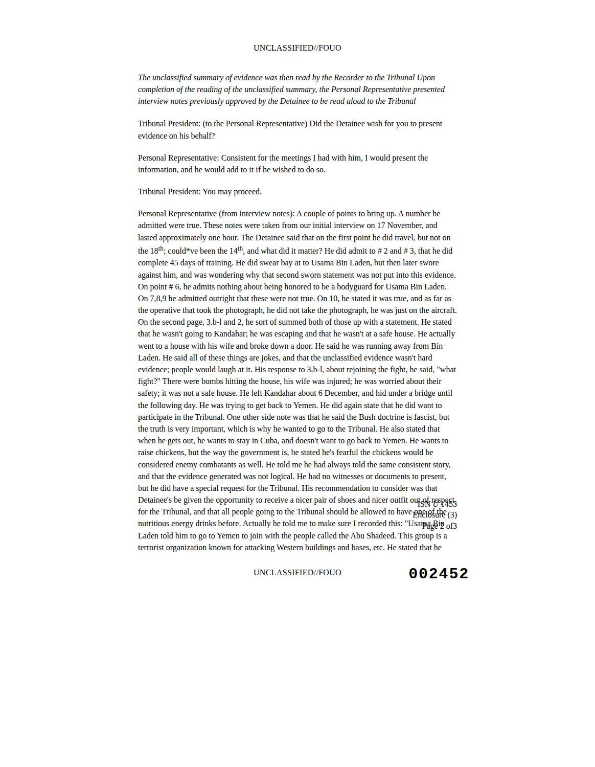UNCLASSIFIED//FOUO
The unclassified summary of evidence was then read by the Recorder to the Tribunal Upon completion of the reading of the unclassified summary, the Personal Representative presented interview notes previously approved by the Detainee to be read aloud to the Tribunal
Tribunal President: (to the Personal Representative) Did the Detainee wish for you to present evidence on his behalf?
Personal Representative: Consistent for the meetings I had with him, I would present the information, and he would add to it if he wished to do so.
Tribunal President: You may proceed.
Personal Representative (from interview notes): A couple of points to bring up. A number he admitted were true. These notes were taken from our initial interview on 17 November, and lasted approximately one hour. The Detainee said that on the first point he did travel, but not on the 18th; could*ve been the 14th, and what did it matter? He did admit to # 2 and # 3, that he did complete 45 days of training. He did swear bay at to Usama Bin Laden, but then later swore against him, and was wondering why that second sworn statement was not put into this evidence. On point # 6, he admits nothing about being honored to be a bodyguard for Usama Bin Laden. On 7,8,9 he admitted outright that these were not true. On 10, he stated it was true, and as far as the operative that took the photograph, he did not take the photograph, he was just on the aircraft. On the second page, 3.b-l and 2, he sort of summed both of those up with a statement. He stated that he wasn't going to Kandahar; he was escaping and that he wasn't at a safe house. He actually went to a house with his wife and broke down a door. He said he was running away from Bin Laden. He said all of these things are jokes, and that the unclassified evidence wasn't hard evidence; people would laugh at it. His response to 3.b-l, about rejoining the fight, he said, "what fight?" There were bombs hitting the house, his wife was injured; he was worried about their safety; it was not a safe house. He left Kandahar about 6 December, and hid under a bridge until the following day. He was trying to get back to Yemen. He did again state that he did want to participate in the Tribunal. One other side note was that he said the Bush doctrine is fascist, but the truth is very important, which is why he wanted to go to the Tribunal. He also stated that when he gets out, he wants to stay in Cuba, and doesn't want to go back to Yemen. He wants to raise chickens, but the way the government is, he stated he's fearful the chickens would be considered enemy combatants as well. He told me he had always told the same consistent story, and that the evidence generated was not logical. He had no witnesses or documents to present, but he did have a special request for the Tribunal. His recommendation to consider was that Detainee's be given the opportunity to receive a nicer pair of shoes and nicer outfit out of respect for the Tribunal, and that all people going to the Tribunal should be allowed to have one of the nutritious energy drinks before. Actually he told me to make sure I recorded this: "Usama Bin Laden told him to go to Yemen to join with the people called the Abu Shadeed. This group is a terrorist organization known for attacking Western buildings and bases, etc. He stated that he
ISN U 1453
Enclosure (3)
Page 2 of3
UNCLASSIFIED//FOUO
002452